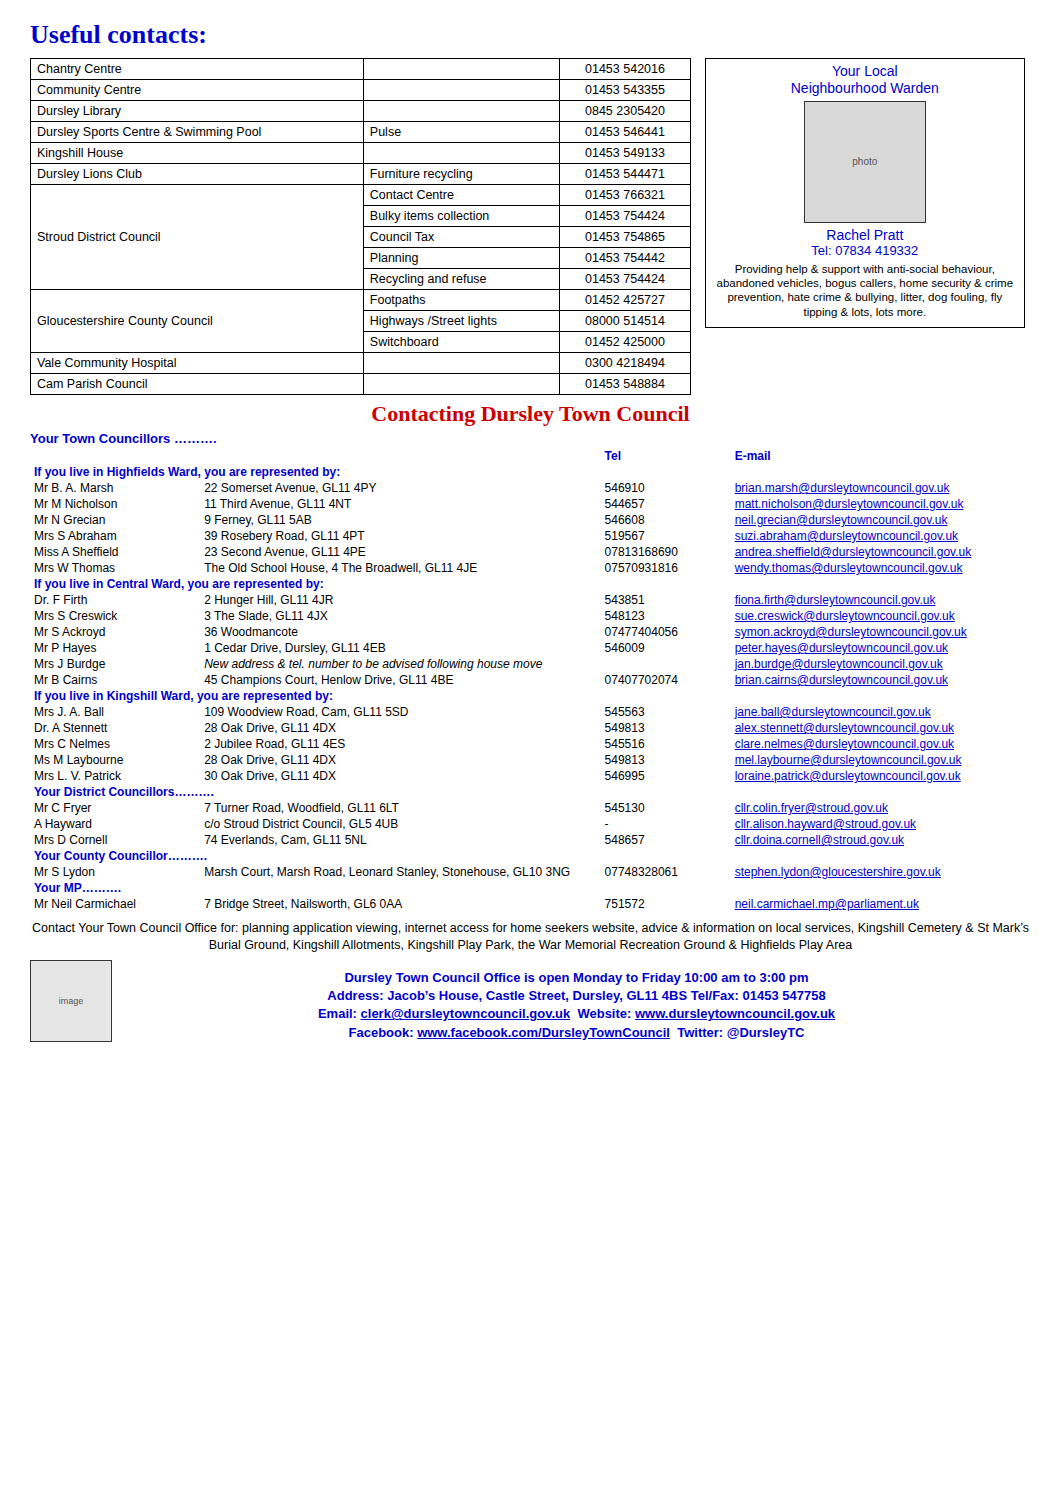Useful contacts:
| Chantry Centre | | 01453 542016 |
| Community Centre | | 01453 543355 |
| Dursley Library | | 0845 2305420 |
| Dursley Sports Centre & Swimming Pool | Pulse | 01453 546441 |
| Kingshill House | | 01453 549133 |
| Dursley Lions Club | Furniture recycling | 01453 544471 |
| Stroud District Council | Contact Centre | 01453 766321 |
| Bulky items collection | 01453 754424 |
| Council Tax | 01453 754865 |
| Planning | 01453 754442 |
| Recycling and refuse | 01453 754424 |
| Gloucestershire County Council | Footpaths | 01452 425727 |
| Highways /Street lights | 08000 514514 |
| Switchboard | 01452 425000 |
| Vale Community Hospital | | 0300 4218494 |
| Cam Parish Council | | 01453 548884 |
Your Local
Neighbourhood Warden
photo
Rachel Pratt
Tel: 07834 419332
Providing help & support with anti-social behaviour, abandoned vehicles, bogus callers, home security & crime prevention, hate crime & bullying, litter, dog fouling, fly tipping & lots, lots more.
Contacting Dursley Town Council
Your Town Councillors ……….
| | | Tel | E-mail |
| If you live in Highfields Ward, you are represented by: | | |
| Mr B. A. Marsh | 22 Somerset Avenue, GL11 4PY | 546910 | brian.marsh@dursleytowncouncil.gov.uk |
| Mr M Nicholson | 11 Third Avenue, GL11 4NT | 544657 | matt.nicholson@dursleytowncouncil.gov.uk |
| Mr N Grecian | 9 Ferney, GL11 5AB | 546608 | neil.grecian@dursleytowncouncil.gov.uk |
| Mrs S Abraham | 39 Rosebery Road, GL11 4PT | 519567 | suzi.abraham@dursleytowncouncil.gov.uk |
| Miss A Sheffield | 23 Second Avenue, GL11 4PE | 07813168690 | andrea.sheffield@dursleytowncouncil.gov.uk |
| Mrs W Thomas | The Old School House, 4 The Broadwell, GL11 4JE | 07570931816 | wendy.thomas@dursleytowncouncil.gov.uk |
| If you live in Central Ward, you are represented by: | | |
| Dr. F Firth | 2 Hunger Hill, GL11 4JR | 543851 | fiona.firth@dursleytowncouncil.gov.uk |
| Mrs S Creswick | 3 The Slade, GL11 4JX | 548123 | sue.creswick@dursleytowncouncil.gov.uk |
| Mr S Ackroyd | 36 Woodmancote | 07477404056 | symon.ackroyd@dursleytowncouncil.gov.uk |
| Mr P Hayes | 1 Cedar Drive, Dursley, GL11 4EB | 546009 | peter.hayes@dursleytowncouncil.gov.uk |
| Mrs J Burdge | New address & tel. number to be advised following house move | | jan.burdge@dursleytowncouncil.gov.uk |
| Mr B Cairns | 45 Champions Court, Henlow Drive, GL11 4BE | 07407702074 | brian.cairns@dursleytowncouncil.gov.uk |
| If you live in Kingshill Ward, you are represented by: | | |
| Mrs J. A. Ball | 109 Woodview Road, Cam, GL11 5SD | 545563 | jane.ball@dursleytowncouncil.gov.uk |
| Dr. A Stennett | 28 Oak Drive, GL11 4DX | 549813 | alex.stennett@dursleytowncouncil.gov.uk |
| Mrs C Nelmes | 2 Jubilee Road, GL11 4ES | 545516 | clare.nelmes@dursleytowncouncil.gov.uk |
| Ms M Laybourne | 28 Oak Drive, GL11 4DX | 549813 | mel.laybourne@dursleytowncouncil.gov.uk |
| Mrs L. V. Patrick | 30 Oak Drive, GL11 4DX | 546995 | loraine.patrick@dursleytowncouncil.gov.uk |
| Your District Councillors………. | | |
| Mr C Fryer | 7 Turner Road, Woodfield, GL11 6LT | 545130 | cllr.colin.fryer@stroud.gov.uk |
| A Hayward | c/o Stroud District Council, GL5 4UB | - | cllr.alison.hayward@stroud.gov.uk |
| Mrs D Cornell | 74 Everlands, Cam, GL11 5NL | 548657 | cllr.doina.cornell@stroud.gov.uk |
| Your County Councillor………. | | |
| Mr S Lydon | Marsh Court, Marsh Road, Leonard Stanley, Stonehouse, GL10 3NG | 07748328061 | stephen.lydon@gloucestershire.gov.uk |
| Your MP………. | | |
| Mr Neil Carmichael | 7 Bridge Street, Nailsworth, GL6 0AA | 751572 | neil.carmichael.mp@parliament.uk |
Contact Your Town Council Office for: planning application viewing, internet access for home seekers website, advice & information on local services, Kingshill Cemetery & St Mark’s Burial Ground, Kingshill Allotments, Kingshill Play Park, the War Memorial Recreation Ground & Highfields Play Area
image
Dursley Town Council Office is open Monday to Friday 10:00 am to 3:00 pm
Address: Jacob’s House, Castle Street, Dursley, GL11 4BS Tel/Fax: 01453 547758
Email: clerk@dursleytowncouncil.gov.uk Website: www.dursleytowncouncil.gov.uk
Facebook: www.facebook.com/DursleyTownCouncil Twitter: @DursleyTC